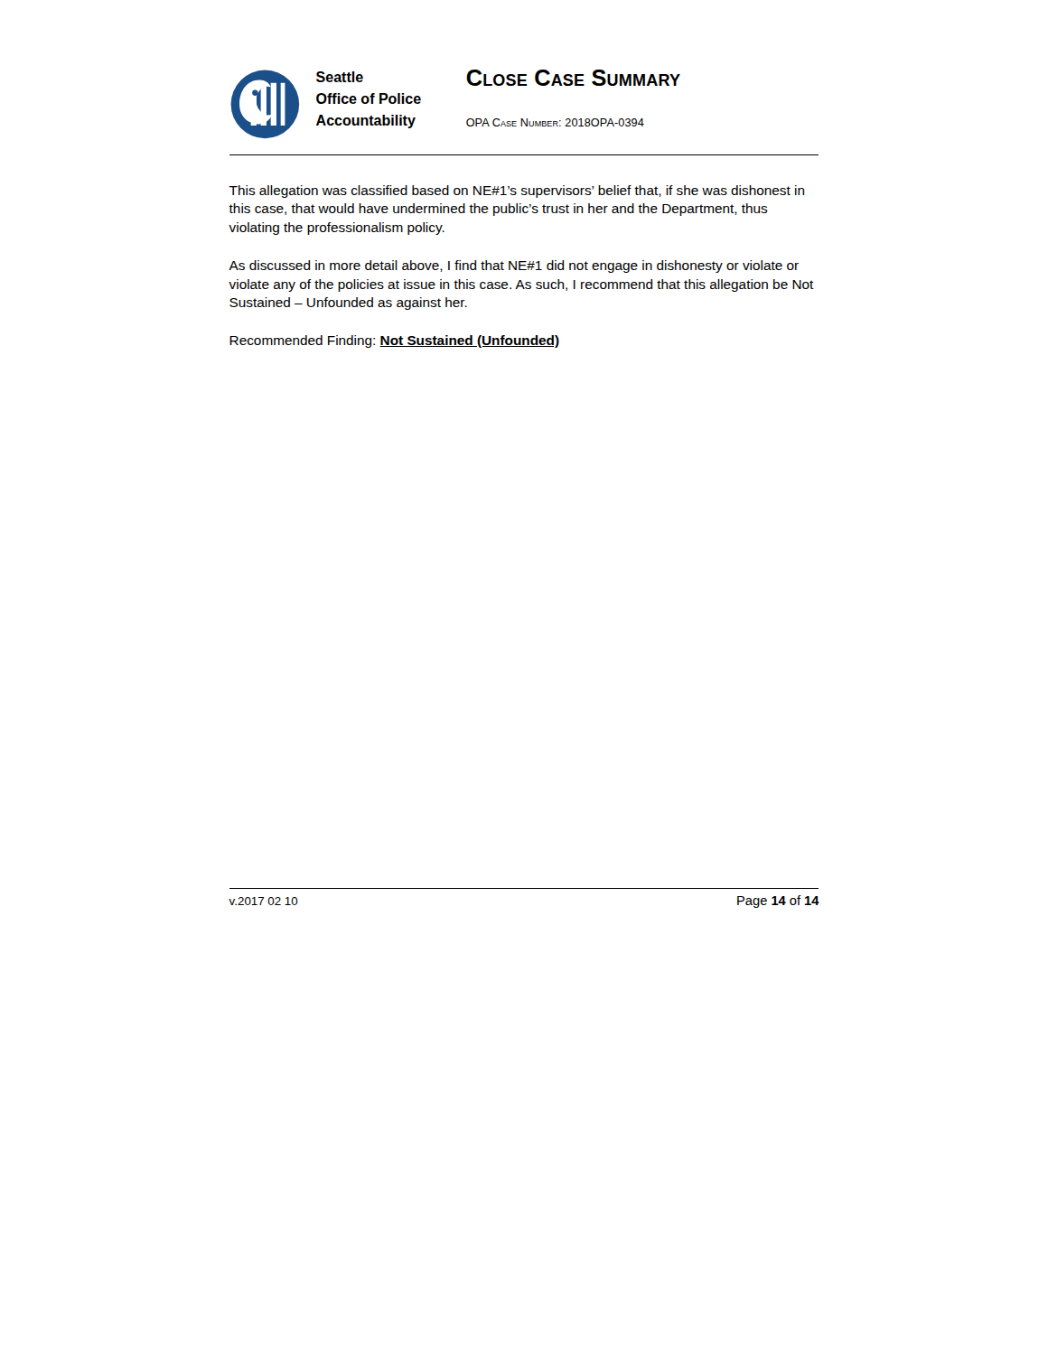Seattle
Office of Police
Accountability
Close Case Summary
OPA Case Number: 2018OPA-0394
This allegation was classified based on NE#1’s supervisors’ belief that, if she was dishonest in this case, that would have undermined the public’s trust in her and the Department, thus violating the professionalism policy.
As discussed in more detail above, I find that NE#1 did not engage in dishonesty or violate or violate any of the policies at issue in this case. As such, I recommend that this allegation be Not Sustained – Unfounded as against her.
Recommended Finding: Not Sustained (Unfounded)
v.2017 02 10
Page 14 of 14